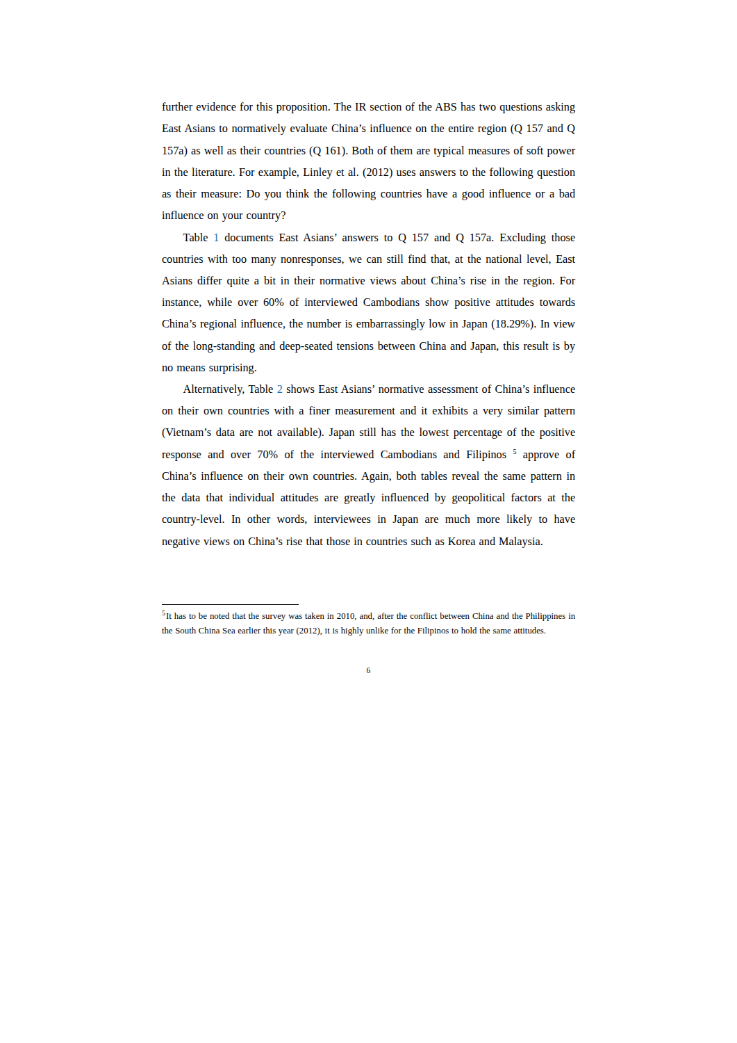further evidence for this proposition. The IR section of the ABS has two questions asking East Asians to normatively evaluate China’s influence on the entire region (Q 157 and Q 157a) as well as their countries (Q 161). Both of them are typical measures of soft power in the literature. For example, Linley et al. (2012) uses answers to the following question as their measure: Do you think the following countries have a good influence or a bad influence on your country?
Table 1 documents East Asians’ answers to Q 157 and Q 157a. Excluding those countries with too many nonresponses, we can still find that, at the national level, East Asians differ quite a bit in their normative views about China’s rise in the region. For instance, while over 60% of interviewed Cambodians show positive attitudes towards China’s regional influence, the number is embarrassingly low in Japan (18.29%). In view of the long-standing and deep-seated tensions between China and Japan, this result is by no means surprising.
Alternatively, Table 2 shows East Asians’ normative assessment of China’s influence on their own countries with a finer measurement and it exhibits a very similar pattern (Vietnam’s data are not available). Japan still has the lowest percentage of the positive response and over 70% of the interviewed Cambodians and Filipinos 5 approve of China’s influence on their own countries. Again, both tables reveal the same pattern in the data that individual attitudes are greatly influenced by geopolitical factors at the country-level. In other words, interviewees in Japan are much more likely to have negative views on China’s rise that those in countries such as Korea and Malaysia.
5 It has to be noted that the survey was taken in 2010, and, after the conflict between China and the Philippines in the South China Sea earlier this year (2012), it is highly unlike for the Filipinos to hold the same attitudes.
6